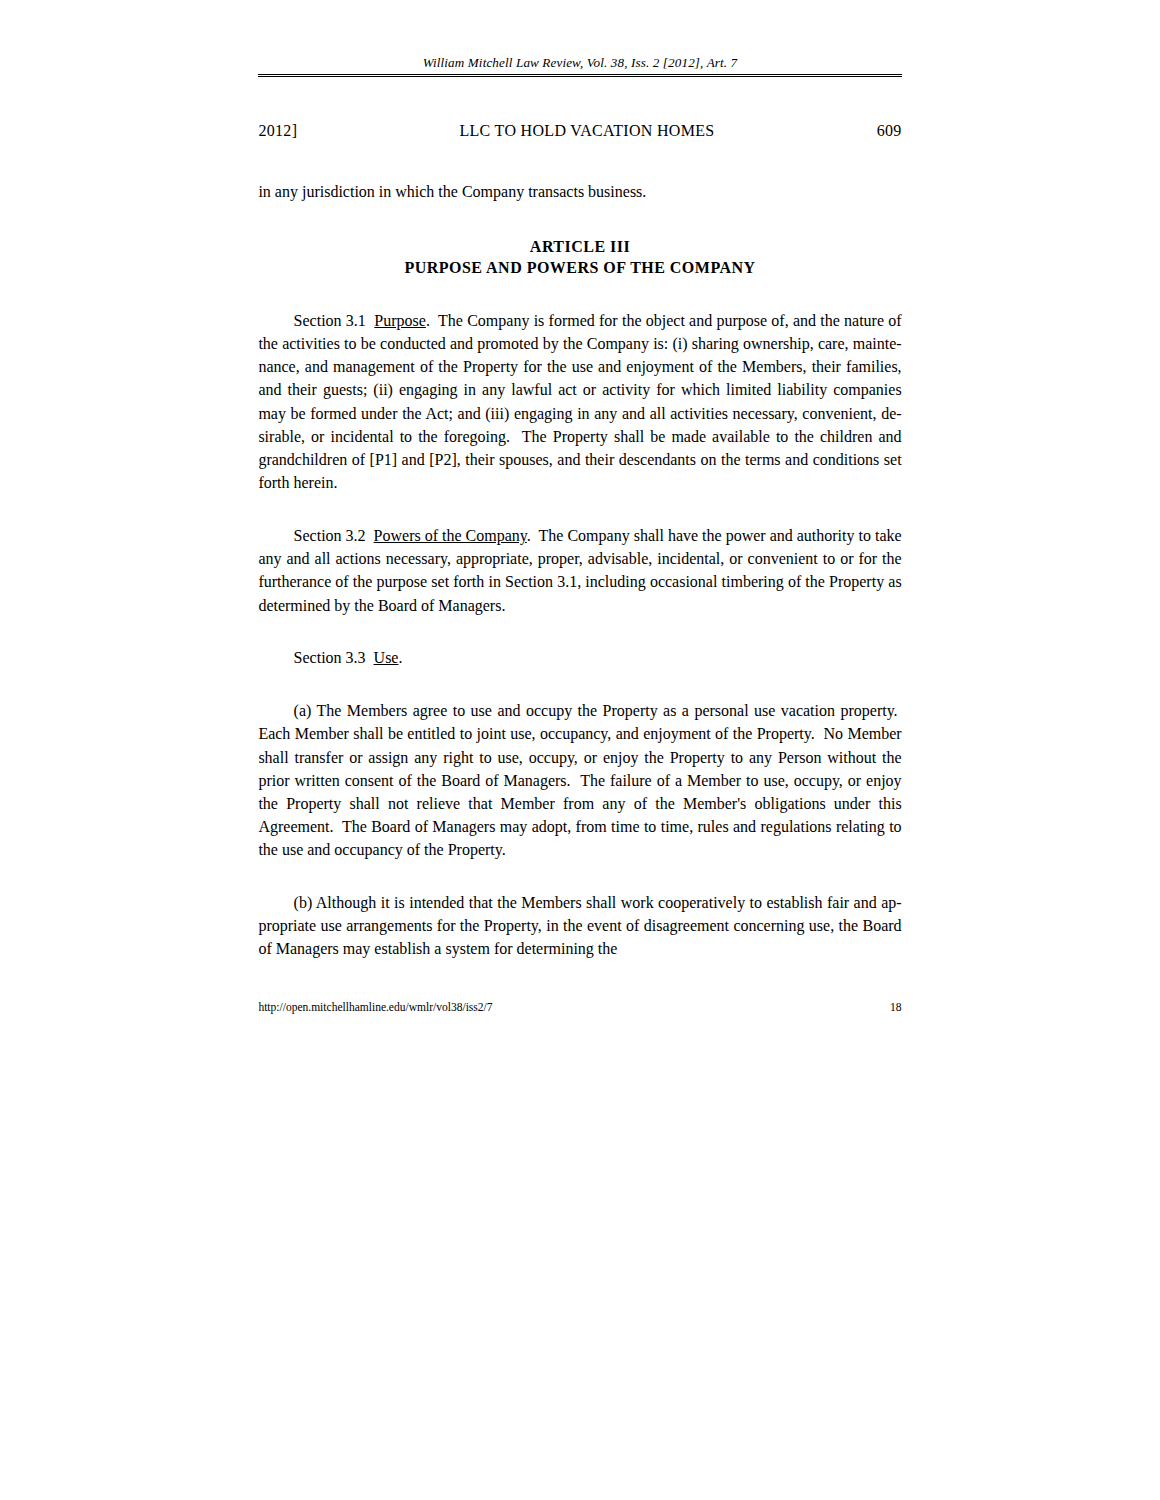William Mitchell Law Review, Vol. 38, Iss. 2 [2012], Art. 7
2012] LLC TO HOLD VACATION HOMES 609
in any jurisdiction in which the Company transacts business.
ARTICLE III PURPOSE AND POWERS OF THE COMPANY
Section 3.1 Purpose. The Company is formed for the object and purpose of, and the nature of the activities to be conducted and promoted by the Company is: (i) sharing ownership, care, maintenance, and management of the Property for the use and enjoyment of the Members, their families, and their guests; (ii) engaging in any lawful act or activity for which limited liability companies may be formed under the Act; and (iii) engaging in any and all activities necessary, convenient, desirable, or incidental to the foregoing. The Property shall be made available to the children and grandchildren of [P1] and [P2], their spouses, and their descendants on the terms and conditions set forth herein.
Section 3.2 Powers of the Company. The Company shall have the power and authority to take any and all actions necessary, appropriate, proper, advisable, incidental, or convenient to or for the furtherance of the purpose set forth in Section 3.1, including occasional timbering of the Property as determined by the Board of Managers.
Section 3.3 Use.
(a) The Members agree to use and occupy the Property as a personal use vacation property. Each Member shall be entitled to joint use, occupancy, and enjoyment of the Property. No Member shall transfer or assign any right to use, occupy, or enjoy the Property to any Person without the prior written consent of the Board of Managers. The failure of a Member to use, occupy, or enjoy the Property shall not relieve that Member from any of the Member's obligations under this Agreement. The Board of Managers may adopt, from time to time, rules and regulations relating to the use and occupancy of the Property.
(b) Although it is intended that the Members shall work cooperatively to establish fair and appropriate use arrangements for the Property, in the event of disagreement concerning use, the Board of Managers may establish a system for determining the
http://open.mitchellhamline.edu/wmlr/vol38/iss2/7 18